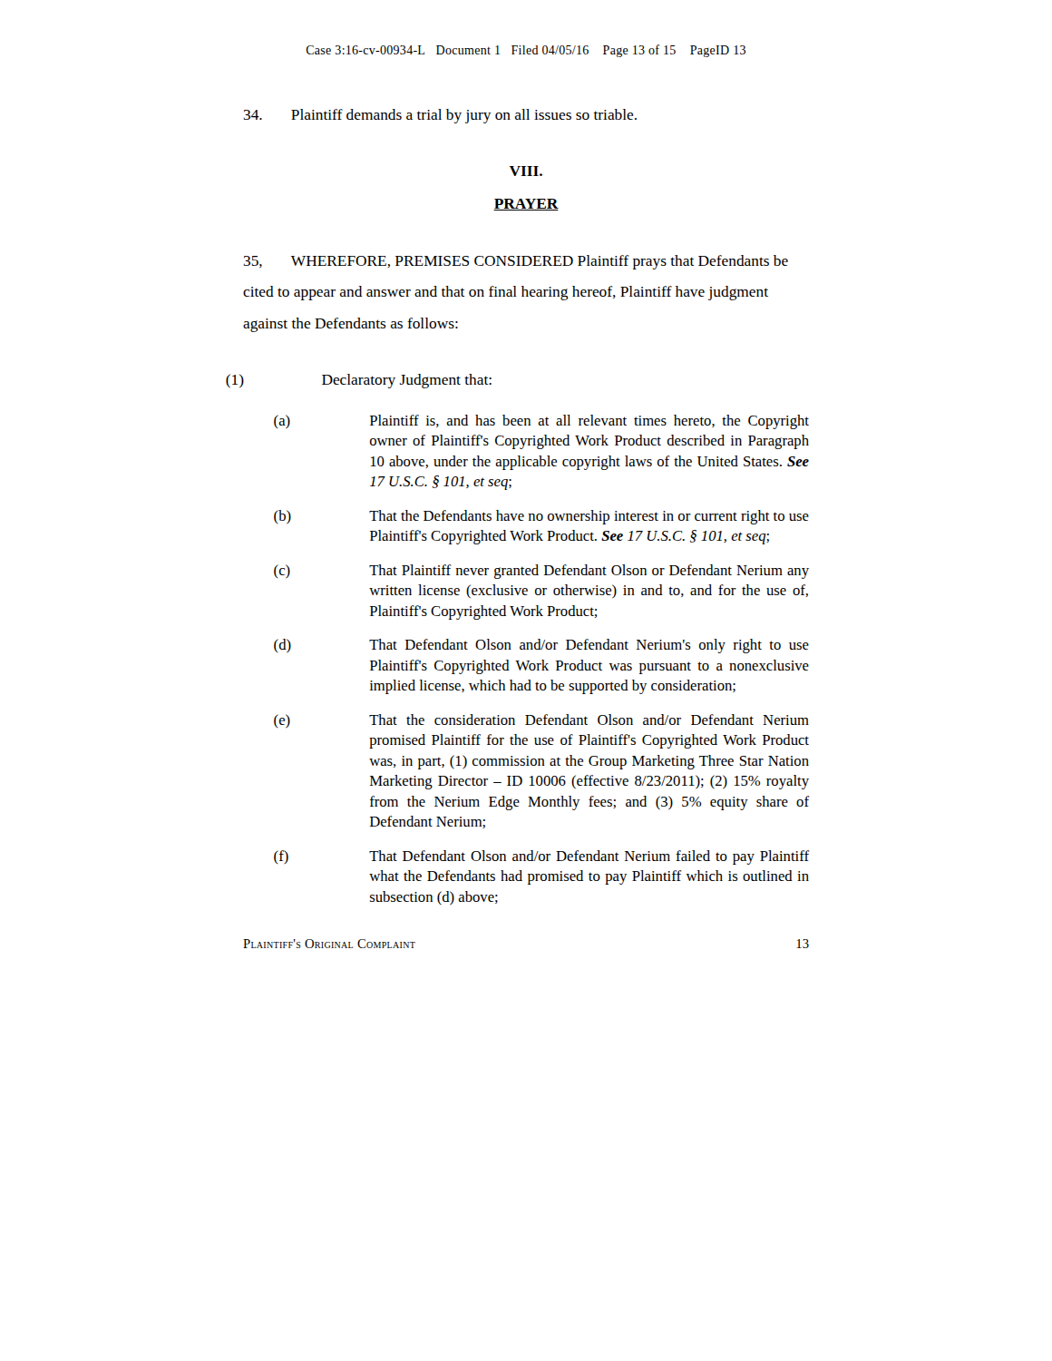Case 3:16-cv-00934-L Document 1 Filed 04/05/16 Page 13 of 15 PageID 13
34. Plaintiff demands a trial by jury on all issues so triable.
VIII.
PRAYER
35, WHEREFORE, PREMISES CONSIDERED Plaintiff prays that Defendants be cited to appear and answer and that on final hearing hereof, Plaintiff have judgment against the Defendants as follows:
(1) Declaratory Judgment that:
(a) Plaintiff is, and has been at all relevant times hereto, the Copyright owner of Plaintiff's Copyrighted Work Product described in Paragraph 10 above, under the applicable copyright laws of the United States. See 17 U.S.C. § 101, et seq;
(b) That the Defendants have no ownership interest in or current right to use Plaintiff's Copyrighted Work Product. See 17 U.S.C. § 101, et seq;
(c) That Plaintiff never granted Defendant Olson or Defendant Nerium any written license (exclusive or otherwise) in and to, and for the use of, Plaintiff's Copyrighted Work Product;
(d) That Defendant Olson and/or Defendant Nerium's only right to use Plaintiff's Copyrighted Work Product was pursuant to a nonexclusive implied license, which had to be supported by consideration;
(e) That the consideration Defendant Olson and/or Defendant Nerium promised Plaintiff for the use of Plaintiff's Copyrighted Work Product was, in part, (1) commission at the Group Marketing Three Star Nation Marketing Director – ID 10006 (effective 8/23/2011); (2) 15% royalty from the Nerium Edge Monthly fees; and (3) 5% equity share of Defendant Nerium;
(f) That Defendant Olson and/or Defendant Nerium failed to pay Plaintiff what the Defendants had promised to pay Plaintiff which is outlined in subsection (d) above;
Plaintiff's Original Complaint 13